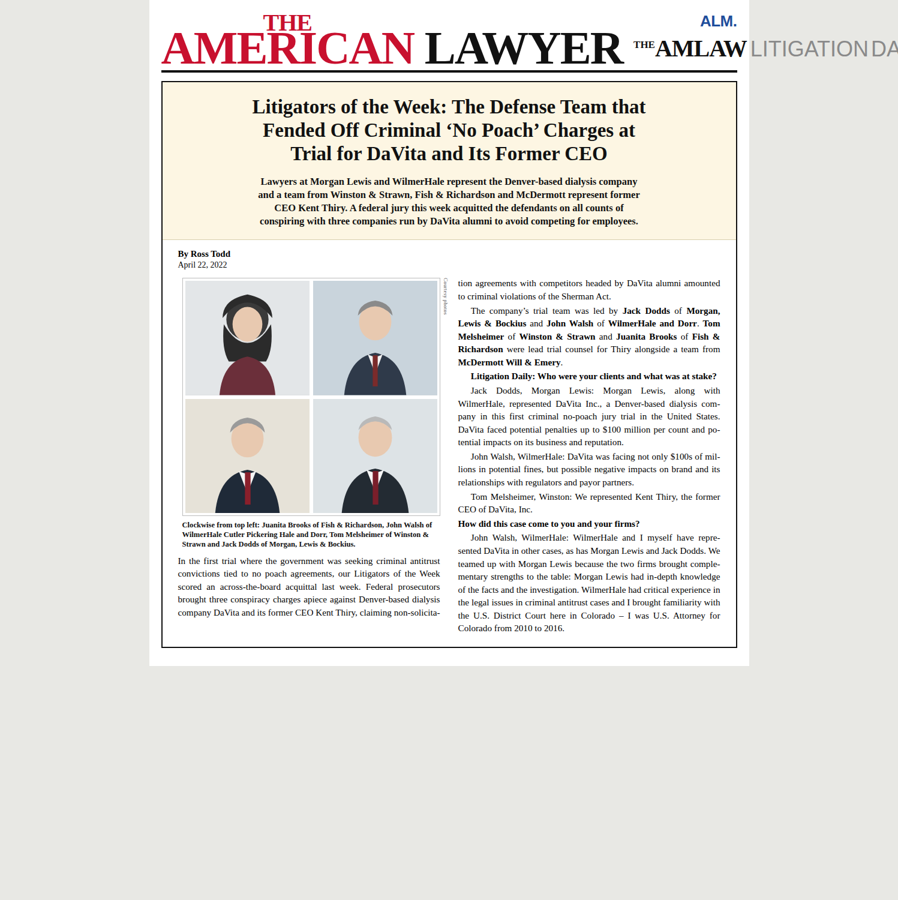ALM.
THE AMERICAN LAWYER
THE AMLAW LITIGATION DAILY
Litigators of the Week: The Defense Team that
Fended Off Criminal ‘No Poach’ Charges at
Trial for DaVita and Its Former CEO
Lawyers at Morgan Lewis and WilmerHale represent the Denver-based dialysis company
and a team from Winston & Strawn, Fish & Richardson and McDermott represent former
CEO Kent Thiry. A federal jury this week acquitted the defendants on all counts of
conspiring with three companies run by DaVita alumni to avoid competing for employees.
By Ross Todd April 22, 2022
Courtesy photos
Clockwise from top left: Juanita Brooks of Fish & Richardson, John Walsh of WilmerHale Cutler Pickering Hale and Dorr, Tom Melsheimer of Winston & Strawn and Jack Dodds of Morgan, Lewis & Bockius.
In the first trial where the government was seeking criminal antitrust convictions tied to no poach agreements, our Litigators of the Week scored an across-the-board acquittal last week. Federal prosecutors brought three conspiracy charges apiece against Denver-based dialysis company DaVita and its former CEO Kent Thiry, claiming non-solicitation agreements with competitors headed by DaVita alumni amounted to criminal violations of the Sherman Act.
The company’s trial team was led by Jack Dodds of Morgan, Lewis & Bockius and John Walsh of WilmerHale and Dorr. Tom Melsheimer of Winston & Strawn and Juanita Brooks of Fish & Richardson were lead trial counsel for Thiry alongside a team from McDermott Will & Emery.
Litigation Daily: Who were your clients and what was at stake?
Jack Dodds, Morgan Lewis: Morgan Lewis, along with WilmerHale, represented DaVita Inc., a Denver-based dialysis company in this first criminal no-poach jury trial in the United States. DaVita faced potential penalties up to $100 million per count and potential impacts on its business and reputation.
John Walsh, WilmerHale: DaVita was facing not only $100s of millions in potential fines, but possible negative impacts on brand and its relationships with regulators and payor partners.
Tom Melsheimer, Winston: We represented Kent Thiry, the former CEO of DaVita, Inc.
How did this case come to you and your firms?
John Walsh, WilmerHale: WilmerHale and I myself have represented DaVita in other cases, as has Morgan Lewis and Jack Dodds. We teamed up with Morgan Lewis because the two firms brought complementary strengths to the table: Morgan Lewis had in-depth knowledge of the facts and the investigation. WilmerHale had critical experience in the legal issues in criminal antitrust cases and I brought familiarity with the U.S. District Court here in Colorado – I was U.S. Attorney for Colorado from 2010 to 2016.